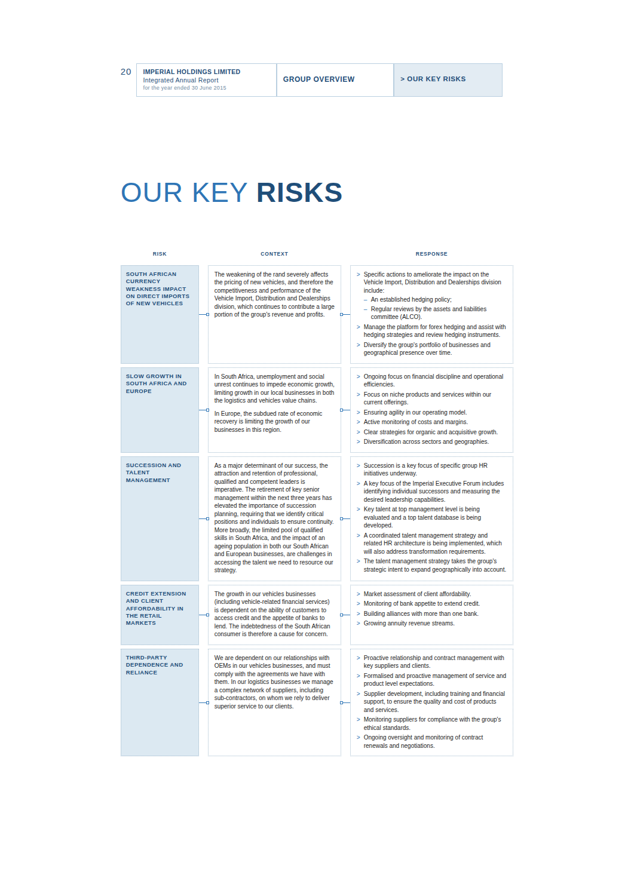20
Imperial Holdings Limited
Integrated Annual Report
for the year ended 30 June 2015
Group overview
> Our key risks
OUR KEY RISKS
| Risk | | Context | | Response |
| --- | --- | --- | --- | --- |
| South African currency weakness impact on direct imports of new vehicles | | The weakening of the rand severely affects the pricing of new vehicles, and therefore the competitiveness and performance of the Vehicle Import, Distribution and Dealerships division, which continues to contribute a large portion of the group's revenue and profits. | | Specific actions to ameliorate the impact on the Vehicle Import, Distribution and Dealerships division include: An established hedging policy; Regular reviews by the assets and liabilities committee (ALCO). Manage the platform for forex hedging and assist with hedging strategies and review hedging instruments. Diversify the group's portfolio of businesses and geographical presence over time. |
| Slow growth in South Africa and Europe | | In South Africa, unemployment and social unrest continues to impede economic growth, limiting growth in our local businesses in both the logistics and vehicles value chains. In Europe, the subdued rate of economic recovery is limiting the growth of our businesses in this region. | | Ongoing focus on financial discipline and operational efficiencies. Focus on niche products and services within our current offerings. Ensuring agility in our operating model. Active monitoring of costs and margins. Clear strategies for organic and acquisitive growth. Diversification across sectors and geographies. |
| Succession and talent management | | As a major determinant of our success, the attraction and retention of professional, qualified and competent leaders is imperative. The retirement of key senior management within the next three years has elevated the importance of succession planning, requiring that we identify critical positions and individuals to ensure continuity. More broadly, the limited pool of qualified skills in South Africa, and the impact of an ageing population in both our South African and European businesses, are challenges in accessing the talent we need to resource our strategy. | | Succession is a key focus of specific group HR initiatives underway. A key focus of the Imperial Executive Forum includes identifying individual successors and measuring the desired leadership capabilities. Key talent at top management level is being evaluated and a top talent database is being developed. A coordinated talent management strategy and related HR architecture is being implemented, which will also address transformation requirements. The talent management strategy takes the group's strategic intent to expand geographically into account. |
| Credit extension and client affordability in the retail markets | | The growth in our vehicles businesses (including vehicle-related financial services) is dependent on the ability of customers to access credit and the appetite of banks to lend. The indebtedness of the South African consumer is therefore a cause for concern. | | Market assessment of client affordability. Monitoring of bank appetite to extend credit. Building alliances with more than one bank. Growing annuity revenue streams. |
| Third-party dependence and reliance | | We are dependent on our relationships with OEMs in our vehicles businesses, and must comply with the agreements we have with them. In our logistics businesses we manage a complex network of suppliers, including sub-contractors, on whom we rely to deliver superior service to our clients. | | Proactive relationship and contract management with key suppliers and clients. Formalised and proactive management of service and product level expectations. Supplier development, including training and financial support, to ensure the quality and cost of products and services. Monitoring suppliers for compliance with the group's ethical standards. Ongoing oversight and monitoring of contract renewals and negotiations. |